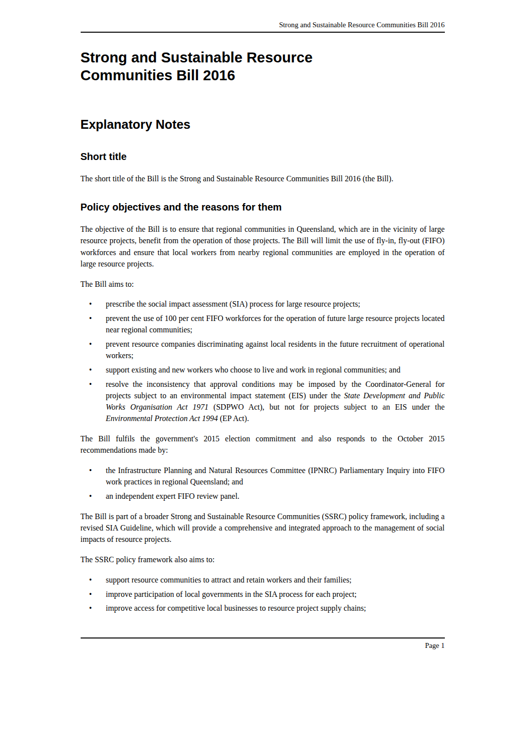Strong and Sustainable Resource Communities Bill 2016
Strong and Sustainable Resource
Communities Bill 2016
Explanatory Notes
Short title
The short title of the Bill is the Strong and Sustainable Resource Communities Bill 2016 (the Bill).
Policy objectives and the reasons for them
The objective of the Bill is to ensure that regional communities in Queensland, which are in the vicinity of large resource projects, benefit from the operation of those projects. The Bill will limit the use of fly-in, fly-out (FIFO) workforces and ensure that local workers from nearby regional communities are employed in the operation of large resource projects.
The Bill aims to:
prescribe the social impact assessment (SIA) process for large resource projects;
prevent the use of 100 per cent FIFO workforces for the operation of future large resource projects located near regional communities;
prevent resource companies discriminating against local residents in the future recruitment of operational workers;
support existing and new workers who choose to live and work in regional communities; and
resolve the inconsistency that approval conditions may be imposed by the Coordinator-General for projects subject to an environmental impact statement (EIS) under the State Development and Public Works Organisation Act 1971 (SDPWO Act), but not for projects subject to an EIS under the Environmental Protection Act 1994 (EP Act).
The Bill fulfils the government's 2015 election commitment and also responds to the October 2015 recommendations made by:
the Infrastructure Planning and Natural Resources Committee (IPNRC) Parliamentary Inquiry into FIFO work practices in regional Queensland; and
an independent expert FIFO review panel.
The Bill is part of a broader Strong and Sustainable Resource Communities (SSRC) policy framework, including a revised SIA Guideline, which will provide a comprehensive and integrated approach to the management of social impacts of resource projects.
The SSRC policy framework also aims to:
support resource communities to attract and retain workers and their families;
improve participation of local governments in the SIA process for each project;
improve access for competitive local businesses to resource project supply chains;
Page 1